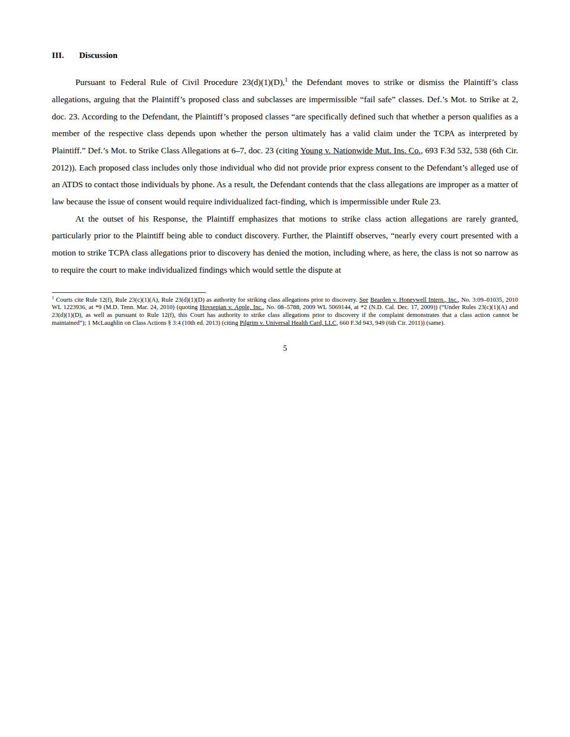III. Discussion
Pursuant to Federal Rule of Civil Procedure 23(d)(1)(D),1 the Defendant moves to strike or dismiss the Plaintiff’s class allegations, arguing that the Plaintiff’s proposed class and subclasses are impermissible “fail safe” classes. Def.’s Mot. to Strike at 2, doc. 23. According to the Defendant, the Plaintiff’s proposed classes “are specifically defined such that whether a person qualifies as a member of the respective class depends upon whether the person ultimately has a valid claim under the TCPA as interpreted by Plaintiff.” Def.’s Mot. to Strike Class Allegations at 6–7, doc. 23 (citing Young v. Nationwide Mut. Ins. Co., 693 F.3d 532, 538 (6th Cir. 2012)). Each proposed class includes only those individual who did not provide prior express consent to the Defendant’s alleged use of an ATDS to contact those individuals by phone. As a result, the Defendant contends that the class allegations are improper as a matter of law because the issue of consent would require individualized fact-finding, which is impermissible under Rule 23.
At the outset of his Response, the Plaintiff emphasizes that motions to strike class action allegations are rarely granted, particularly prior to the Plaintiff being able to conduct discovery. Further, the Plaintiff observes, “nearly every court presented with a motion to strike TCPA class allegations prior to discovery has denied the motion, including where, as here, the class is not so narrow as to require the court to make individualized findings which would settle the dispute at
1 Courts cite Rule 12(f), Rule 23(c)(1)(A), Rule 23(d)(1)(D) as authority for striking class allegations prior to discovery. See Bearden v. Honeywell Intern., Inc., No. 3:09–01035, 2010 WL 1223936, at *9 (M.D. Tenn. Mar. 24, 2010) (quoting Hovsepian v. Apple, Inc., No. 08–5788, 2009 WL 5069144, at *2 (N.D. Cal. Dec. 17, 2009)) (“Under Rules 23(c)(1)(A) and 23(d)(1)(D), as well as pursuant to Rule 12(f), this Court has authority to strike class allegations prior to discovery if the complaint demonstrates that a class action cannot be maintained”); 1 McLaughlin on Class Actions § 3:4 (10th ed. 2013) (citing Pilgrim v. Universal Health Card, LLC, 660 F.3d 943, 949 (6th Cir. 2011)) (same).
5